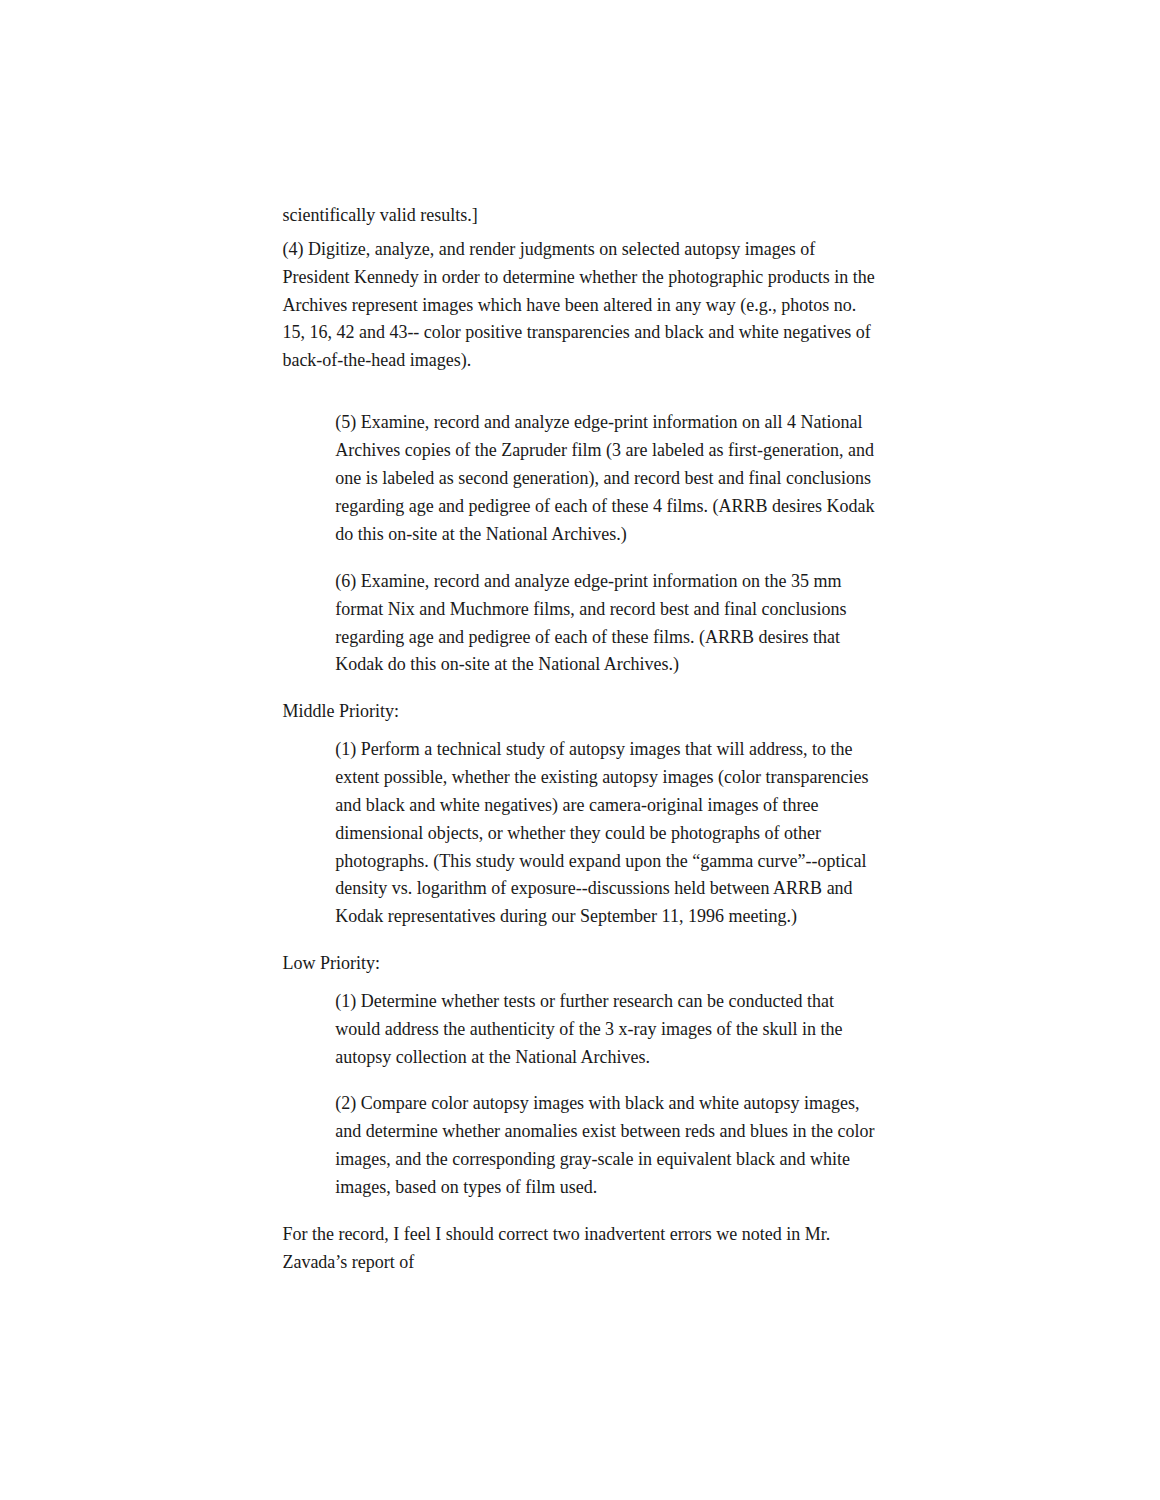scientifically valid results.]
(4) Digitize, analyze, and render judgments on selected autopsy images of President Kennedy in order to determine whether the photographic products in the Archives represent images which have been altered in any way (e.g., photos no. 15, 16, 42 and 43-- color positive transparencies and black and white negatives of back-of-the-head images).
(5) Examine, record and analyze edge-print information on all 4 National Archives copies of the Zapruder film (3 are labeled as first-generation, and one is labeled as second generation), and record best and final conclusions regarding age and pedigree of each of these 4 films. (ARRB desires Kodak do this on-site at the National Archives.)
(6) Examine, record and analyze edge-print information on the 35 mm format Nix and Muchmore films, and record best and final conclusions regarding age and pedigree of each of these films. (ARRB desires that Kodak do this on-site at the National Archives.)
Middle Priority:
(1) Perform a technical study of autopsy images that will address, to the extent possible, whether the existing autopsy images (color transparencies and black and white negatives) are camera-original images of three dimensional objects, or whether they could be photographs of other photographs. (This study would expand upon the “gamma curve”--optical density vs. logarithm of exposure--discussions held between ARRB and Kodak representatives during our September 11, 1996 meeting.)
Low Priority:
(1) Determine whether tests or further research can be conducted that would address the authenticity of the 3 x-ray images of the skull in the autopsy collection at the National Archives.
(2) Compare color autopsy images with black and white autopsy images, and determine whether anomalies exist between reds and blues in the color images, and the corresponding gray-scale in equivalent black and white images, based on types of film used.
For the record, I feel I should correct two inadvertent errors we noted in Mr. Zavada’s report of